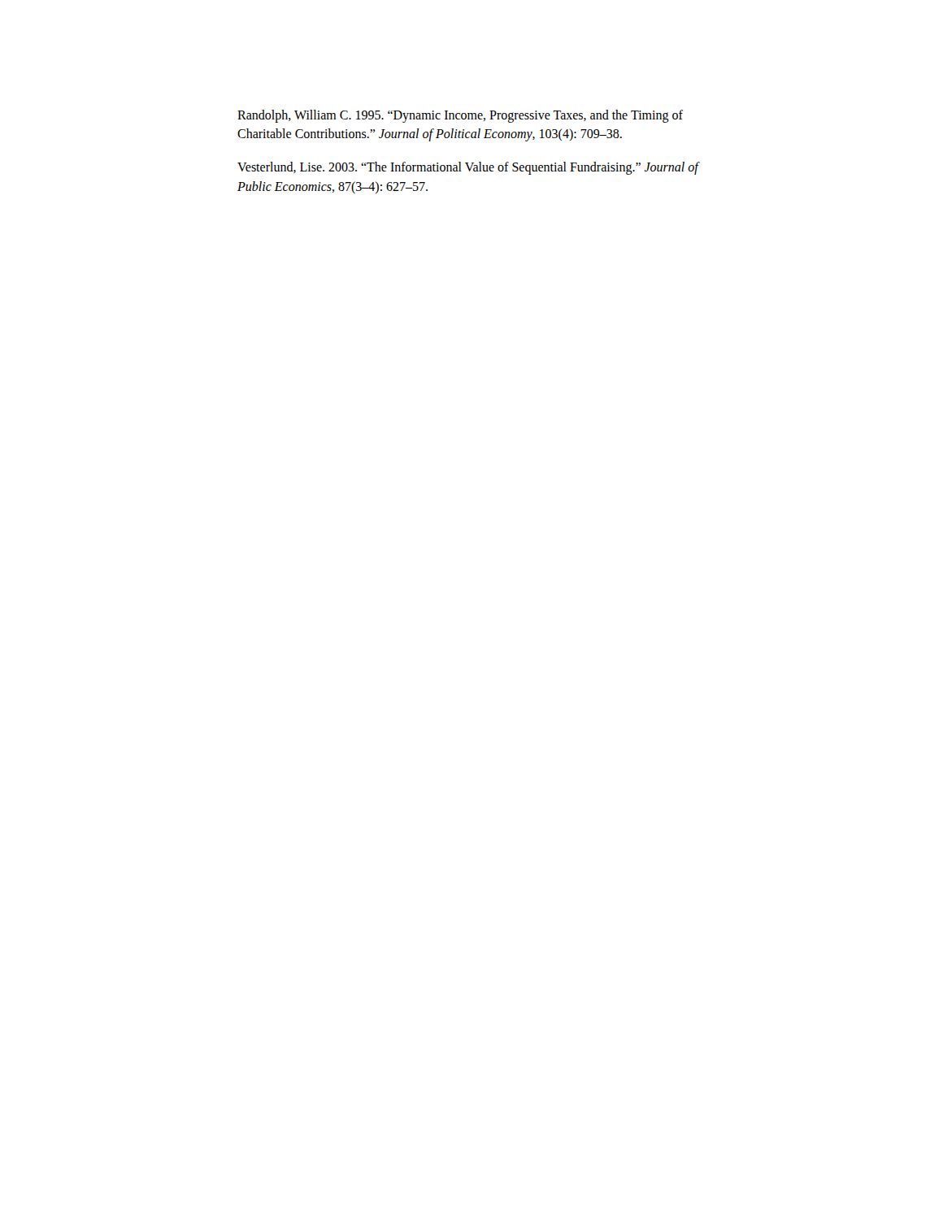Randolph, William C. 1995. “Dynamic Income, Progressive Taxes, and the Timing of Charitable Contributions.” Journal of Political Economy, 103(4): 709–38.
Vesterlund, Lise. 2003. “The Informational Value of Sequential Fundraising.” Journal of Public Economics, 87(3–4): 627–57.